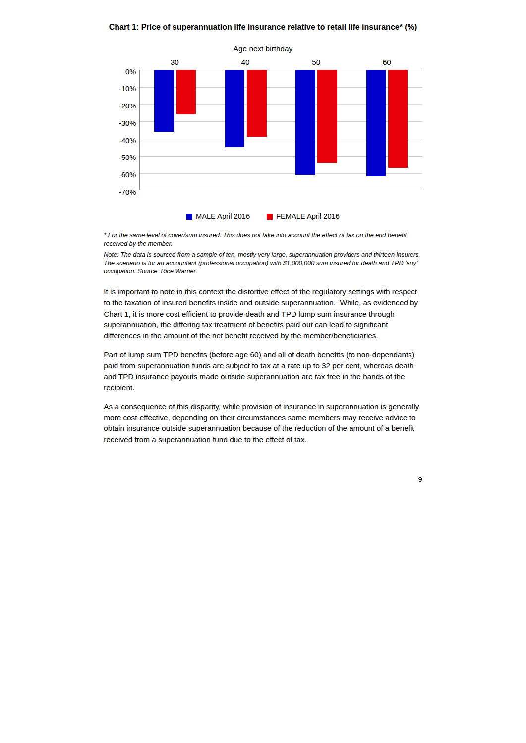Chart 1: Price of superannuation life insurance relative to retail life insurance* (%)
Age next birthday
| | 30 40 50 60 |
| 0% -10% -20% -30% -40% -50% -60% -70% | |
MALE April 2016
FEMALE April 2016
* For the same level of cover/sum insured. This does not take into account the effect of tax on the end benefit received by the member.
Note: The data is sourced from a sample of ten, mostly very large, superannuation providers and thirteen insurers. The scenario is for an accountant (professional occupation) with $1,000,000 sum insured for death and TPD 'any' occupation. Source: Rice Warner.
It is important to note in this context the distortive effect of the regulatory settings with respect to the taxation of insured benefits inside and outside superannuation. While, as evidenced by Chart 1, it is more cost efficient to provide death and TPD lump sum insurance through superannuation, the differing tax treatment of benefits paid out can lead to significant differences in the amount of the net benefit received by the member/beneficiaries.
Part of lump sum TPD benefits (before age 60) and all of death benefits (to non-dependants) paid from superannuation funds are subject to tax at a rate up to 32 per cent, whereas death and TPD insurance payouts made outside superannuation are tax free in the hands of the recipient.
As a consequence of this disparity, while provision of insurance in superannuation is generally more cost-effective, depending on their circumstances some members may receive advice to obtain insurance outside superannuation because of the reduction of the amount of a benefit received from a superannuation fund due to the effect of tax.
9